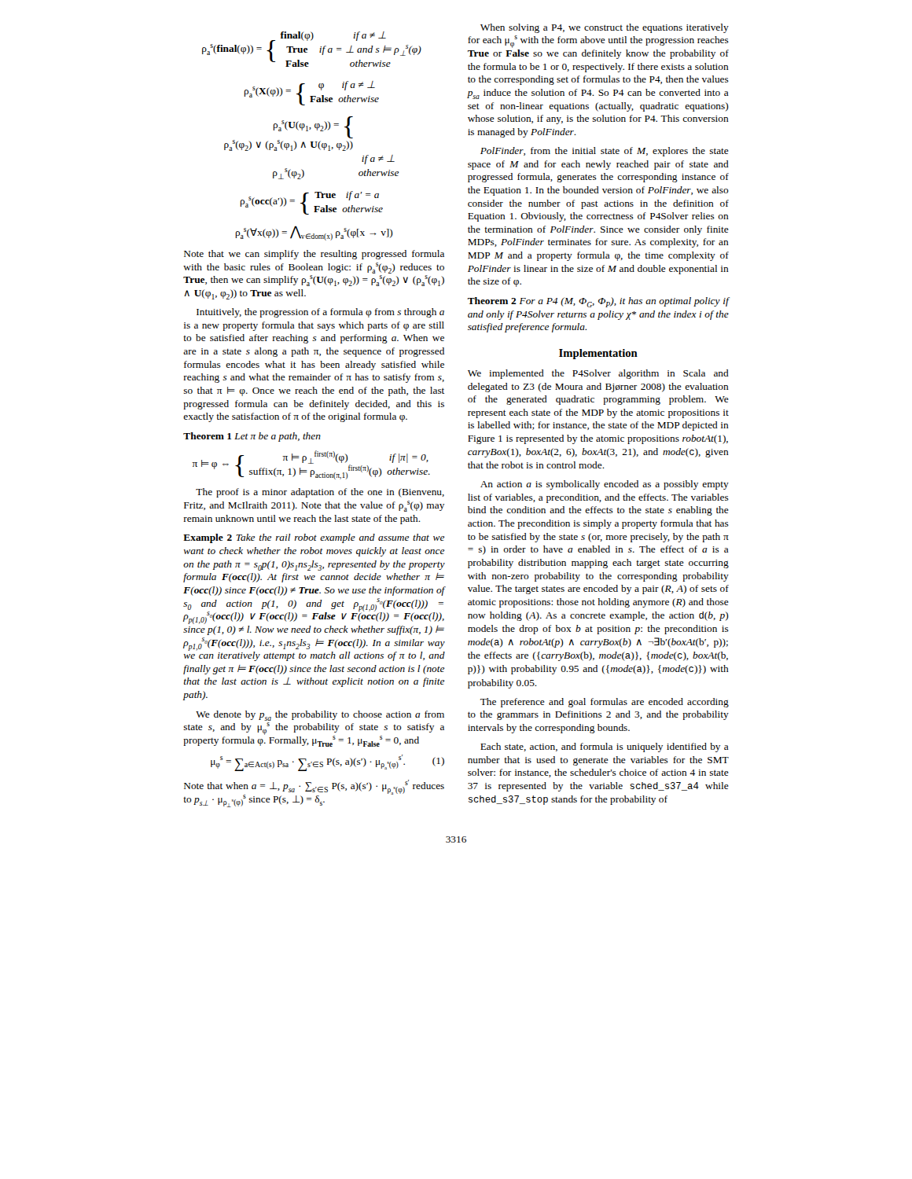ρas(final(φ)) = {
| final (φ) | if a ≠ ⊥ |
| True | if a = ⊥ and s ⊨ ρ ⊥ s (φ) |
| False | otherwise |
ρas(X(φ)) = {
| φ | if a ≠ ⊥ |
| False | otherwise |
ρas(U(φ1, φ2)) = {
| ρ a s (φ 2 ) ∨ (ρ a s (φ 1 ) ∧ U (φ 1 , φ 2 )) | |
| | if a ≠ ⊥ |
| ρ ⊥ s (φ 2 ) | otherwise |
ρas(occ(a′)) = {
| True | if a′ = a |
| False | otherwise |
ρas(∀x(φ)) = ⋀v∈dom(x) ρas(φ[x → v])
Note that we can simplify the resulting progressed formula with the basic rules of Boolean logic: if ρas(φ2) reduces to True, then we can simplify ρas(U(φ1, φ2)) = ρas(φ2) ∨ (ρas(φ1) ∧ U(φ1, φ2)) to True as well.
Intuitively, the progression of a formula φ from s through a is a new property formula that says which parts of φ are still to be satisfied after reaching s and performing a. When we are in a state s along a path π, the sequence of progressed formulas encodes what it has been already satisfied while reaching s and what the remainder of π has to satisfy from s, so that π ⊨ φ. Once we reach the end of the path, the last progressed formula can be definitely decided, and this is exactly the satisfaction of π of the original formula φ.
Theorem 1 Let π be a path, then
π ⊨ φ ⇔ {
| π ⊨ ρ ⊥ first(π) (φ) | if /π/ = 0, |
| suffix(π, 1) ⊨ ρ action(π,1) first(π) (φ) | otherwise. |
The proof is a minor adaptation of the one in (Bienvenu, Fritz, and McIlraith 2011). Note that the value of ρas(φ) may remain unknown until we reach the last state of the path.
Example 2 Take the rail robot example and assume that we want to check whether the robot moves quickly at least once on the path π = s0p(1, 0)s1ns2ls3, represented by the property formula F(occ(l)). At first we cannot decide whether π ⊨ F(occ(l)) since F(occ(l)) ≠ True. So we use the information of s0 and action p(1, 0) and get ρp(1,0)s0(F(occ(l))) = ρp(1,0)s0(occ(l)) ∨ F(occ(l)) = False ∨ F(occ(l)) = F(occ(l)), since p(1, 0) ≠ l. Now we need to check whether suffix(π, 1) ⊨ ρp1,0s0(F(occ(l))), i.e., s1ns2ls3 ⊨ F(occ(l)). In a similar way we can iteratively attempt to match all actions of π to l, and finally get π ⊨ F(occ(l)) since the last second action is l (note that the last action is ⊥ without explicit notion on a finite path).
We denote by psa the probability to choose action a from state s, and by μφs the probability of state s to satisfy a property formula φ. Formally, μTrues = 1, μFalses = 0, and
(1) μφs = ∑a∈Act(s) psa · ∑s′∈S P(s, a)(s′) · μρas(φ)s′.
Note that when a = ⊥, psa · ∑s′∈S P(s, a)(s′) · μρas(φ)s′ reduces to ps⊥ · μρ⊥s(φ)s since P(s, ⊥) = δs.
When solving a P4, we construct the equations iteratively for each μφs with the form above until the progression reaches True or False so we can definitely know the probability of the formula to be 1 or 0, respectively. If there exists a solution to the corresponding set of formulas to the P4, then the values psa induce the solution of P4. So P4 can be converted into a set of non-linear equations (actually, quadratic equations) whose solution, if any, is the solution for P4. This conversion is managed by PolFinder.
PolFinder, from the initial state of M, explores the state space of M and for each newly reached pair of state and progressed formula, generates the corresponding instance of the Equation 1. In the bounded version of PolFinder, we also consider the number of past actions in the definition of Equation 1. Obviously, the correctness of P4Solver relies on the termination of PolFinder. Since we consider only finite MDPs, PolFinder terminates for sure. As complexity, for an MDP M and a property formula φ, the time complexity of PolFinder is linear in the size of M and double exponential in the size of φ.
Theorem 2 For a P4 (M, ΦG, ΦP), it has an optimal policy if and only if P4Solver returns a policy χ* and the index i of the satisfied preference formula.
Implementation
We implemented the P4Solver algorithm in Scala and delegated to Z3 (de Moura and Bjørner 2008) the evaluation of the generated quadratic programming problem. We represent each state of the MDP by the atomic propositions it is labelled with; for instance, the state of the MDP depicted in Figure 1 is represented by the atomic propositions robotAt(1), carryBox(1), boxAt(2, 6), boxAt(3, 21), and mode(c), given that the robot is in control mode.
An action a is symbolically encoded as a possibly empty list of variables, a precondition, and the effects. The variables bind the condition and the effects to the state s enabling the action. The precondition is simply a property formula that has to be satisfied by the state s (or, more precisely, by the path π = s) in order to have a enabled in s. The effect of a is a probability distribution mapping each target state occurring with non-zero probability to the corresponding probability value. The target states are encoded by a pair (R, A) of sets of atomic propositions: those not holding anymore (R) and those now holding (A). As a concrete example, the action d(b, p) models the drop of box b at position p: the precondition is mode(a) ∧ robotAt(p) ∧ carryBox(b) ∧ ¬∃b′(boxAt(b′, p)); the effects are ({carryBox(b), mode(a)}, {mode(c), boxAt(b, p)}) with probability 0.95 and ({mode(a)}, {mode(c)}) with probability 0.05.
The preference and goal formulas are encoded according to the grammars in Definitions 2 and 3, and the probability intervals by the corresponding bounds.
Each state, action, and formula is uniquely identified by a number that is used to generate the variables for the SMT solver: for instance, the scheduler's choice of action 4 in state 37 is represented by the variable sched_s37_a4 while sched_s37_stop stands for the probability of
3316